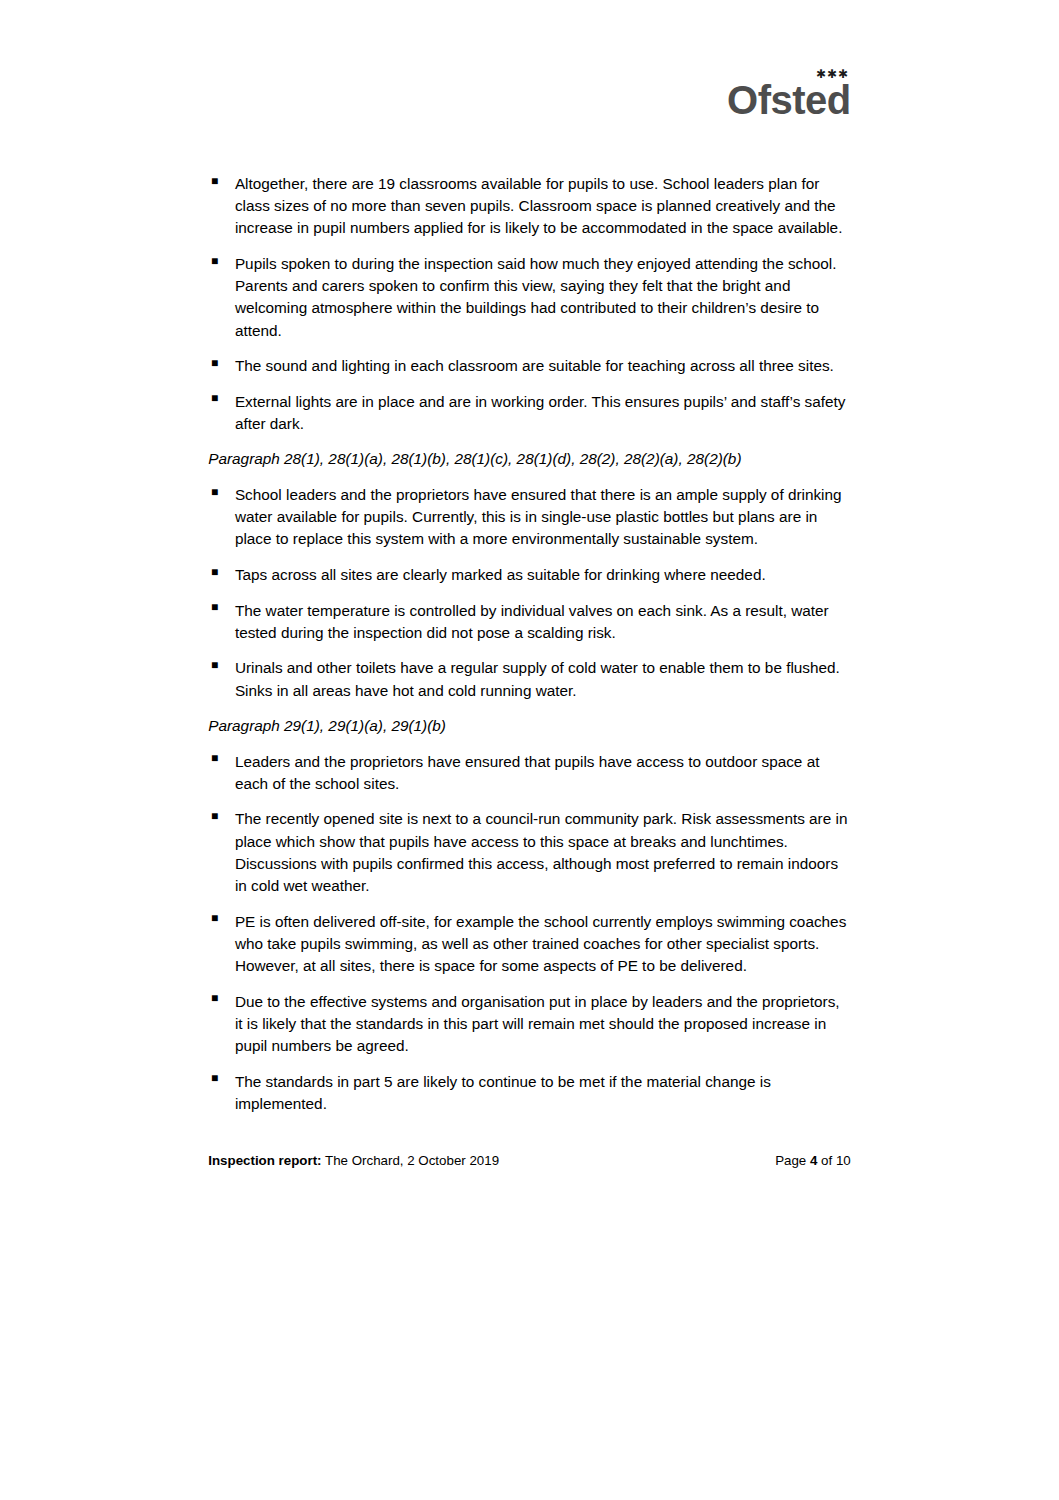✱✱✱
Ofsted
Altogether, there are 19 classrooms available for pupils to use. School leaders plan for class sizes of no more than seven pupils. Classroom space is planned creatively and the increase in pupil numbers applied for is likely to be accommodated in the space available.
Pupils spoken to during the inspection said how much they enjoyed attending the school. Parents and carers spoken to confirm this view, saying they felt that the bright and welcoming atmosphere within the buildings had contributed to their children’s desire to attend.
The sound and lighting in each classroom are suitable for teaching across all three sites.
External lights are in place and are in working order. This ensures pupils’ and staff’s safety after dark.
Paragraph 28(1), 28(1)(a), 28(1)(b), 28(1)(c), 28(1)(d), 28(2), 28(2)(a), 28(2)(b)
School leaders and the proprietors have ensured that there is an ample supply of drinking water available for pupils. Currently, this is in single-use plastic bottles but plans are in place to replace this system with a more environmentally sustainable system.
Taps across all sites are clearly marked as suitable for drinking where needed.
The water temperature is controlled by individual valves on each sink. As a result, water tested during the inspection did not pose a scalding risk.
Urinals and other toilets have a regular supply of cold water to enable them to be flushed. Sinks in all areas have hot and cold running water.
Paragraph 29(1), 29(1)(a), 29(1)(b)
Leaders and the proprietors have ensured that pupils have access to outdoor space at each of the school sites.
The recently opened site is next to a council-run community park. Risk assessments are in place which show that pupils have access to this space at breaks and lunchtimes. Discussions with pupils confirmed this access, although most preferred to remain indoors in cold wet weather.
PE is often delivered off-site, for example the school currently employs swimming coaches who take pupils swimming, as well as other trained coaches for other specialist sports. However, at all sites, there is space for some aspects of PE to be delivered.
Due to the effective systems and organisation put in place by leaders and the proprietors, it is likely that the standards in this part will remain met should the proposed increase in pupil numbers be agreed.
The standards in part 5 are likely to continue to be met if the material change is implemented.
Inspection report: The Orchard, 2 October 2019
Page 4 of 10